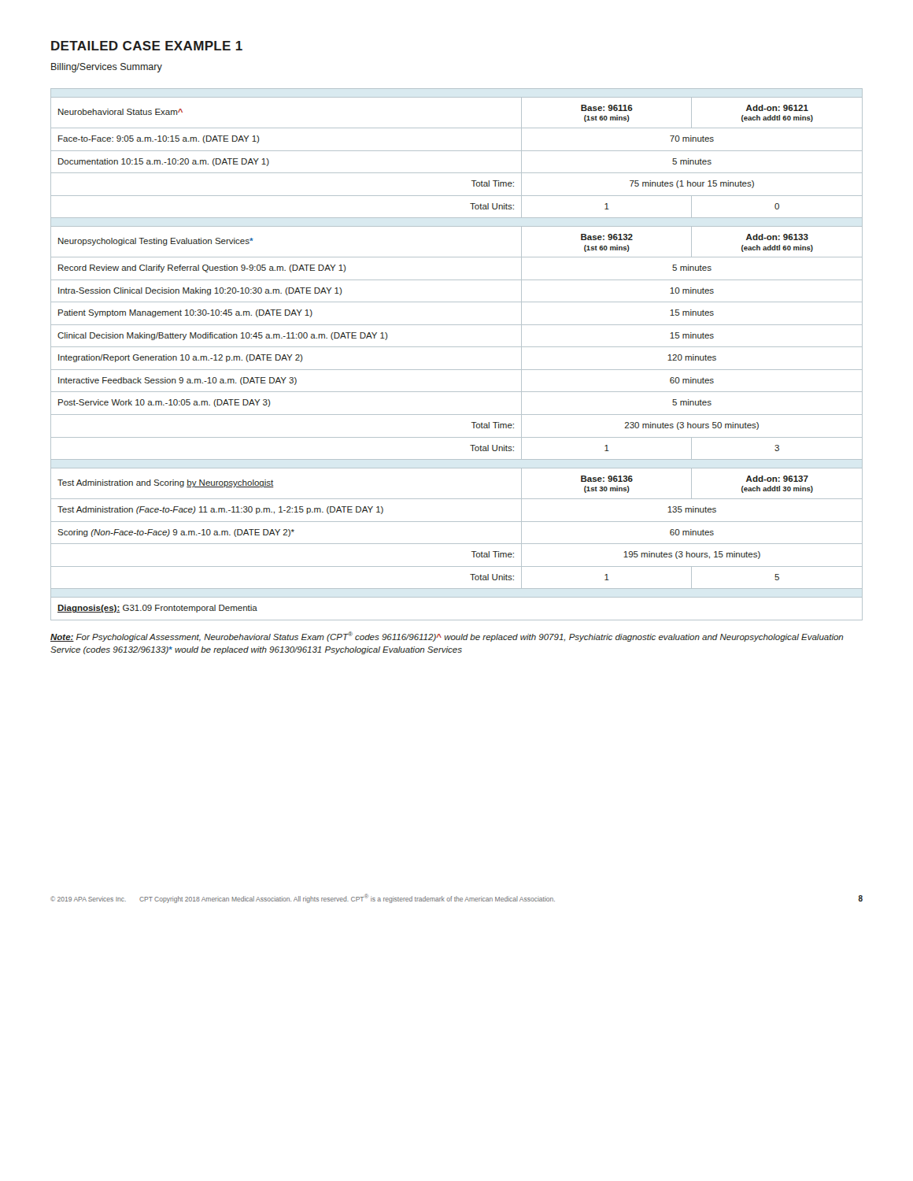DETAILED CASE EXAMPLE 1
Billing/Services Summary
| Neurobehavioral Status Exam ^ | Base: 96116 (1st 60 mins) | Add-on: 96121 (each addtl 60 mins) |
| Face-to-Face: 9:05 a.m.-10:15 a.m. (DATE DAY 1) | 70 minutes |
| Documentation 10:15 a.m.-10:20 a.m. (DATE DAY 1) | 5 minutes |
| Total Time: | 75 minutes (1 hour 15 minutes) |
| Total Units: | 1 | 0 |
| Neuropsychological Testing Evaluation Services * | Base: 96132 (1st 60 mins) | Add-on: 96133 (each addtl 60 mins) |
| Record Review and Clarify Referral Question 9-9:05 a.m. (DATE DAY 1) | 5 minutes |
| Intra-Session Clinical Decision Making 10:20-10:30 a.m. (DATE DAY 1) | 10 minutes |
| Patient Symptom Management 10:30-10:45 a.m. (DATE DAY 1) | 15 minutes |
| Clinical Decision Making/Battery Modification 10:45 a.m.-11:00 a.m. (DATE DAY 1) | 15 minutes |
| Integration/Report Generation 10 a.m.-12 p.m. (DATE DAY 2) | 120 minutes |
| Interactive Feedback Session 9 a.m.-10 a.m. (DATE DAY 3) | 60 minutes |
| Post-Service Work 10 a.m.-10:05 a.m. (DATE DAY 3) | 5 minutes |
| Total Time: | 230 minutes (3 hours 50 minutes) |
| Total Units: | 1 | 3 |
| Test Administration and Scoring by Neuropsychologist | Base: 96136 (1st 30 mins) | Add-on: 96137 (each addtl 30 mins) |
| Test Administration (Face-to-Face) 11 a.m.-11:30 p.m., 1-2:15 p.m. (DATE DAY 1) | 135 minutes |
| Scoring (Non-Face-to-Face) 9 a.m.-10 a.m. (DATE DAY 2)* | 60 minutes |
| Total Time: | 195 minutes (3 hours, 15 minutes) |
| Total Units: | 1 | 5 |
| Diagnosis(es): G31.09 Frontotemporal Dementia |
Note: For Psychological Assessment, Neurobehavioral Status Exam (CPT® codes 96116/96112)^ would be replaced with 90791, Psychiatric diagnostic evaluation and Neuropsychological Evaluation Service (codes 96132/96133)* would be replaced with 96130/96131 Psychological Evaluation Services
© 2019 APA Services Inc. CPT Copyright 2018 American Medical Association. All rights reserved. CPT® is a registered trademark of the American Medical Association.
8